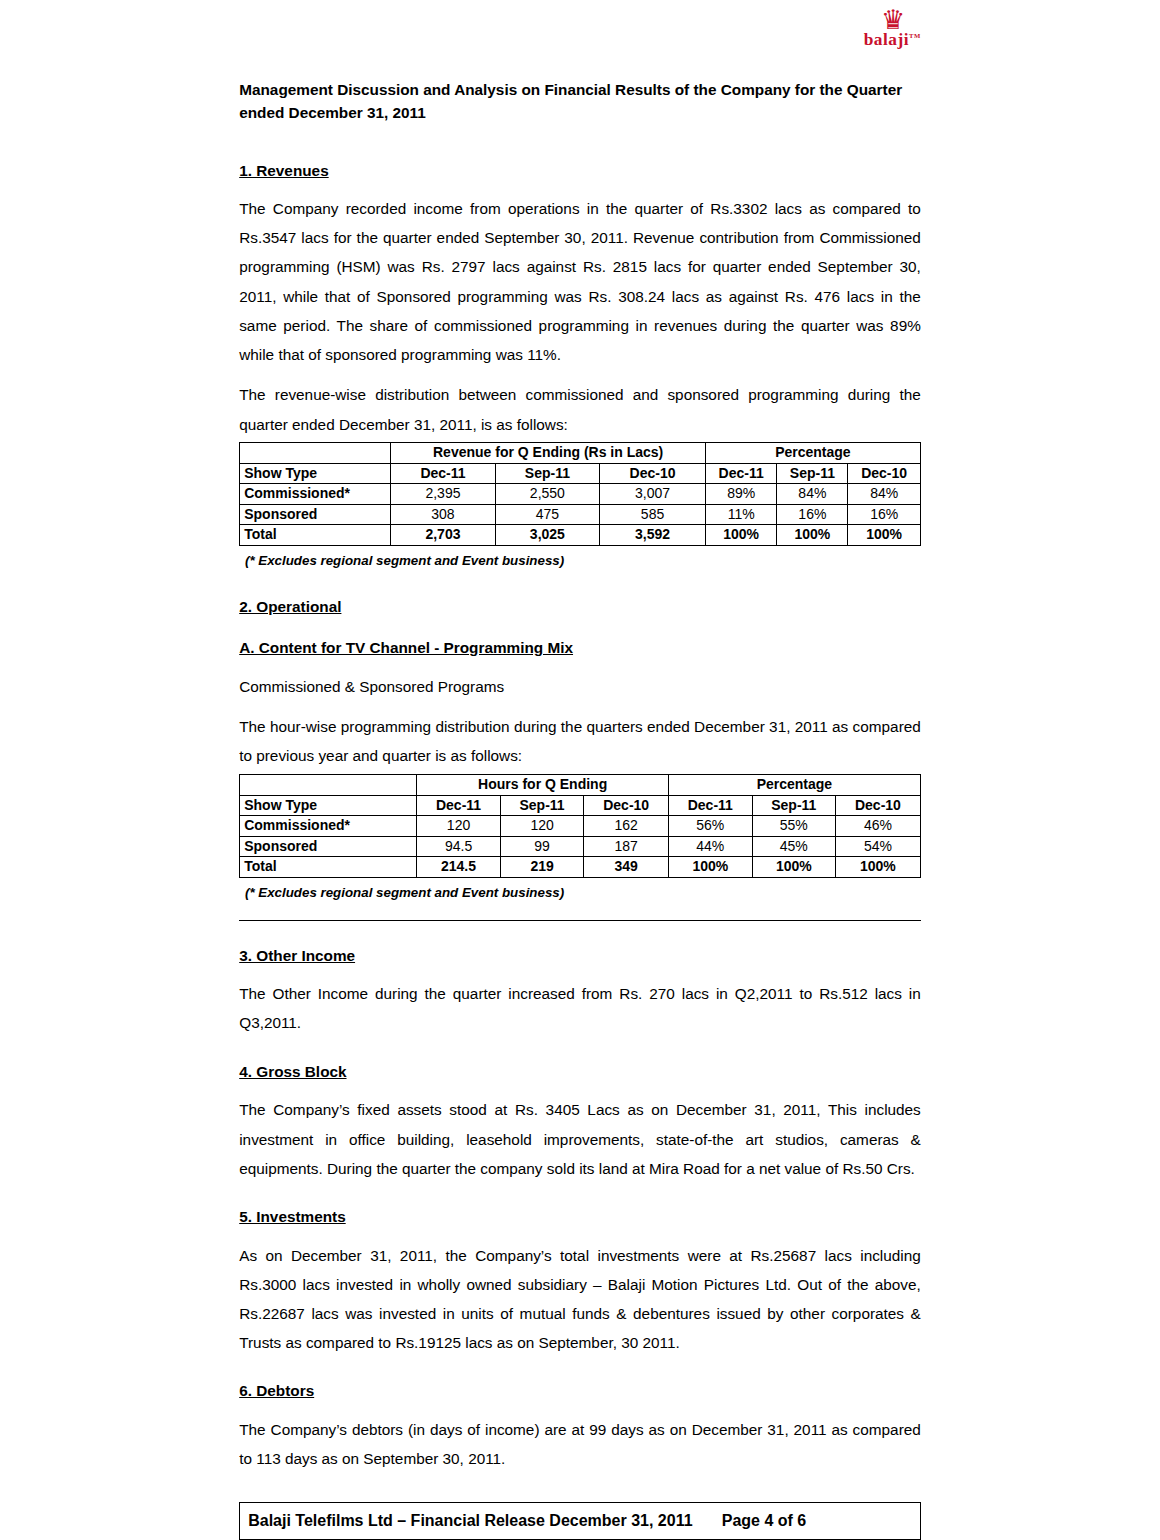♛
balajiTM
Management Discussion and Analysis on Financial Results of the Company for the Quarter ended December 31, 2011
1. Revenues
The Company recorded income from operations in the quarter of Rs.3302 lacs as compared to Rs.3547 lacs for the quarter ended September 30, 2011. Revenue contribution from Commissioned programming (HSM) was Rs. 2797 lacs against Rs. 2815 lacs for quarter ended September 30, 2011, while that of Sponsored programming was Rs. 308.24 lacs as against Rs. 476 lacs in the same period. The share of commissioned programming in revenues during the quarter was 89% while that of sponsored programming was 11%.
The revenue-wise distribution between commissioned and sponsored programming during the quarter ended December 31, 2011, is as follows:
| | Revenue for Q Ending (Rs in Lacs) | Percentage |
| --- | --- | --- |
| Show Type | Dec-11 | Sep-11 | Dec-10 | Dec-11 | Sep-11 | Dec-10 |
| Commissioned* | 2,395 | 2,550 | 3,007 | 89% | 84% | 84% |
| Sponsored | 308 | 475 | 585 | 11% | 16% | 16% |
| Total | 2,703 | 3,025 | 3,592 | 100% | 100% | 100% |
(* Excludes regional segment and Event business)
2. Operational
A. Content for TV Channel - Programming Mix
Commissioned & Sponsored Programs
The hour-wise programming distribution during the quarters ended December 31, 2011 as compared to previous year and quarter is as follows:
| | Hours for Q Ending | Percentage |
| --- | --- | --- |
| Show Type | Dec-11 | Sep-11 | Dec-10 | Dec-11 | Sep-11 | Dec-10 |
| Commissioned* | 120 | 120 | 162 | 56% | 55% | 46% |
| Sponsored | 94.5 | 99 | 187 | 44% | 45% | 54% |
| Total | 214.5 | 219 | 349 | 100% | 100% | 100% |
(* Excludes regional segment and Event business)
3. Other Income
The Other Income during the quarter increased from Rs. 270 lacs in Q2,2011 to Rs.512 lacs in Q3,2011.
4. Gross Block
The Company’s fixed assets stood at Rs. 3405 Lacs as on December 31, 2011, This includes investment in office building, leasehold improvements, state-of-the art studios, cameras & equipments. During the quarter the company sold its land at Mira Road for a net value of Rs.50 Crs.
5. Investments
As on December 31, 2011, the Company’s total investments were at Rs.25687 lacs including Rs.3000 lacs invested in wholly owned subsidiary – Balaji Motion Pictures Ltd. Out of the above, Rs.22687 lacs was invested in units of mutual funds & debentures issued by other corporates & Trusts as compared to Rs.19125 lacs as on September, 30 2011.
6. Debtors
The Company’s debtors (in days of income) are at 99 days as on December 31, 2011 as compared to 113 days as on September 30, 2011.
Balaji Telefilms Ltd – Financial Release December 31, 2011 Page 4 of 6